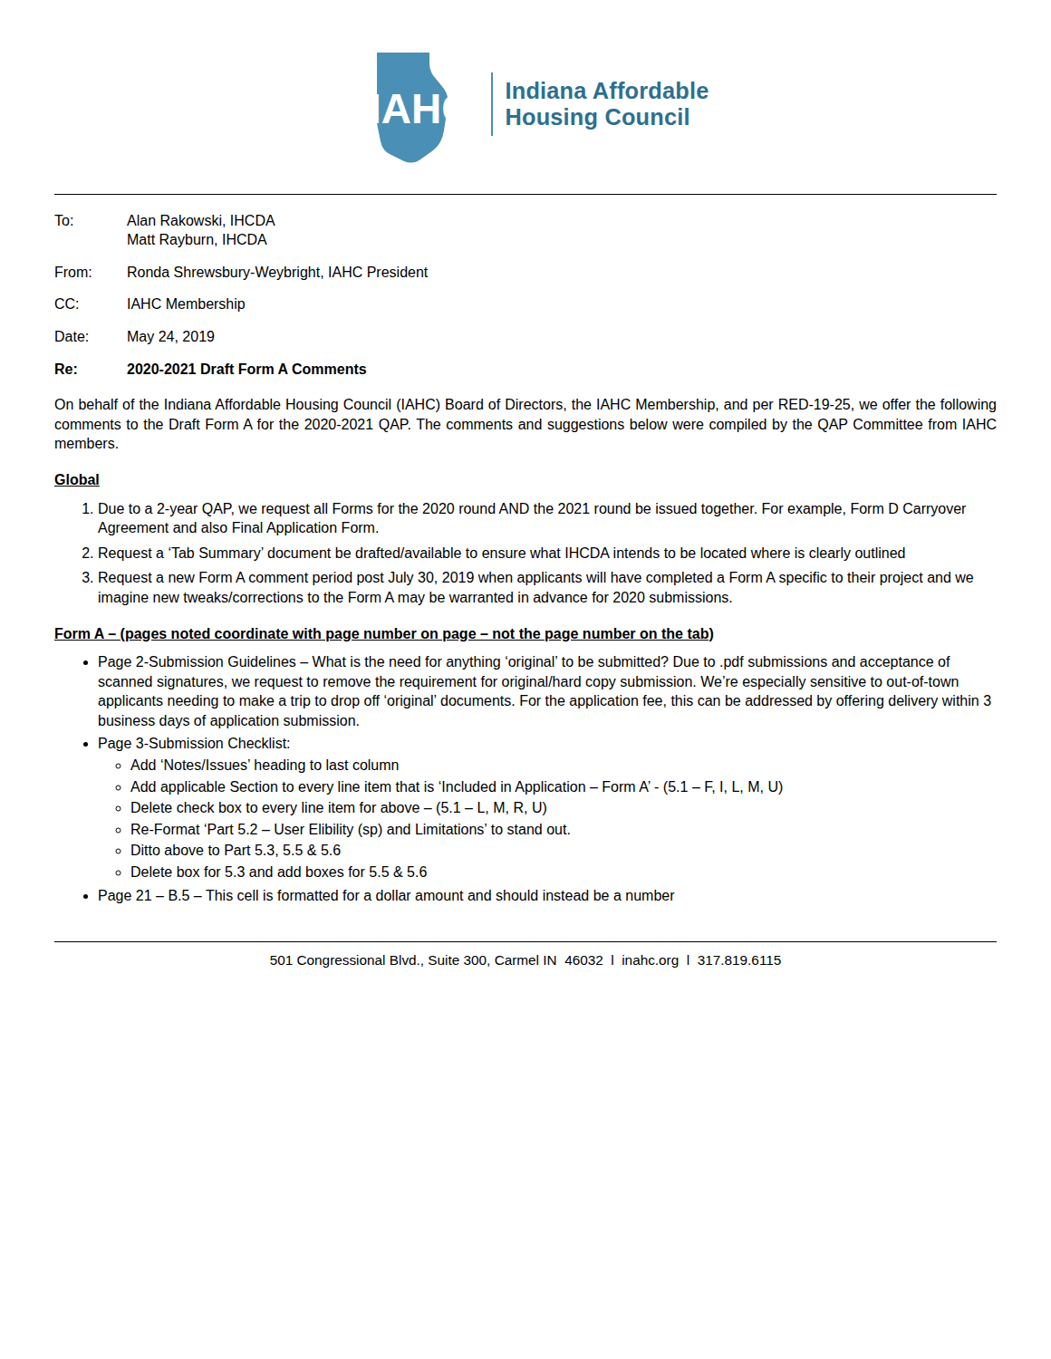IAHC
Indiana Affordable
Housing Council
| To: | Alan Rakowski, IHCDA Matt Rayburn, IHCDA |
| From: | Ronda Shrewsbury-Weybright, IAHC President |
| CC: | IAHC Membership |
| Date: | May 24, 2019 |
| Re: | 2020-2021 Draft Form A Comments |
On behalf of the Indiana Affordable Housing Council (IAHC) Board of Directors, the IAHC Membership, and per RED-19-25, we offer the following comments to the Draft Form A for the 2020-2021 QAP. The comments and suggestions below were compiled by the QAP Committee from IAHC members.
Global
Due to a 2-year QAP, we request all Forms for the 2020 round AND the 2021 round be issued together. For example, Form D Carryover Agreement and also Final Application Form.
Request a ‘Tab Summary’ document be drafted/available to ensure what IHCDA intends to be located where is clearly outlined
Request a new Form A comment period post July 30, 2019 when applicants will have completed a Form A specific to their project and we imagine new tweaks/corrections to the Form A may be warranted in advance for 2020 submissions.
Form A – (pages noted coordinate with page number on page – not the page number on the tab)
Page 2-Submission Guidelines – What is the need for anything ‘original’ to be submitted? Due to .pdf submissions and acceptance of scanned signatures, we request to remove the requirement for original/hard copy submission. We’re especially sensitive to out-of-town applicants needing to make a trip to drop off ‘original’ documents. For the application fee, this can be addressed by offering delivery within 3 business days of application submission.
Page 3-Submission Checklist:
Add ‘Notes/Issues’ heading to last column
Add applicable Section to every line item that is ‘Included in Application – Form A’ - (5.1 – F, I, L, M, U)
Delete check box to every line item for above – (5.1 – L, M, R, U)
Re-Format ‘Part 5.2 – User Elibility (sp) and Limitations’ to stand out.
Ditto above to Part 5.3, 5.5 & 5.6
Delete box for 5.3 and add boxes for 5.5 & 5.6
Page 21 – B.5 – This cell is formatted for a dollar amount and should instead be a number
501 Congressional Blvd., Suite 300, Carmel IN 46032 l inahc.org l 317.819.6115